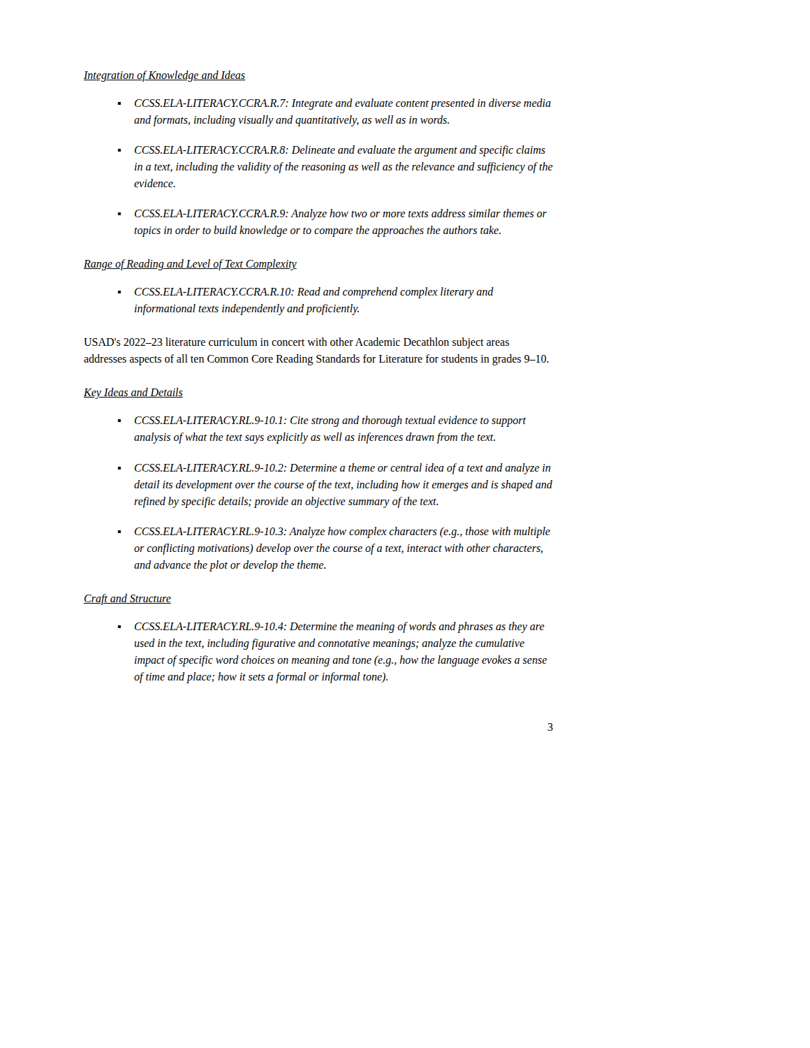Integration of Knowledge and Ideas
CCSS.ELA-LITERACY.CCRA.R.7: Integrate and evaluate content presented in diverse media and formats, including visually and quantitatively, as well as in words.
CCSS.ELA-LITERACY.CCRA.R.8: Delineate and evaluate the argument and specific claims in a text, including the validity of the reasoning as well as the relevance and sufficiency of the evidence.
CCSS.ELA-LITERACY.CCRA.R.9: Analyze how two or more texts address similar themes or topics in order to build knowledge or to compare the approaches the authors take.
Range of Reading and Level of Text Complexity
CCSS.ELA-LITERACY.CCRA.R.10: Read and comprehend complex literary and informational texts independently and proficiently.
USAD's 2022–23 literature curriculum in concert with other Academic Decathlon subject areas addresses aspects of all ten Common Core Reading Standards for Literature for students in grades 9–10.
Key Ideas and Details
CCSS.ELA-LITERACY.RL.9-10.1: Cite strong and thorough textual evidence to support analysis of what the text says explicitly as well as inferences drawn from the text.
CCSS.ELA-LITERACY.RL.9-10.2: Determine a theme or central idea of a text and analyze in detail its development over the course of the text, including how it emerges and is shaped and refined by specific details; provide an objective summary of the text.
CCSS.ELA-LITERACY.RL.9-10.3: Analyze how complex characters (e.g., those with multiple or conflicting motivations) develop over the course of a text, interact with other characters, and advance the plot or develop the theme.
Craft and Structure
CCSS.ELA-LITERACY.RL.9-10.4: Determine the meaning of words and phrases as they are used in the text, including figurative and connotative meanings; analyze the cumulative impact of specific word choices on meaning and tone (e.g., how the language evokes a sense of time and place; how it sets a formal or informal tone).
3